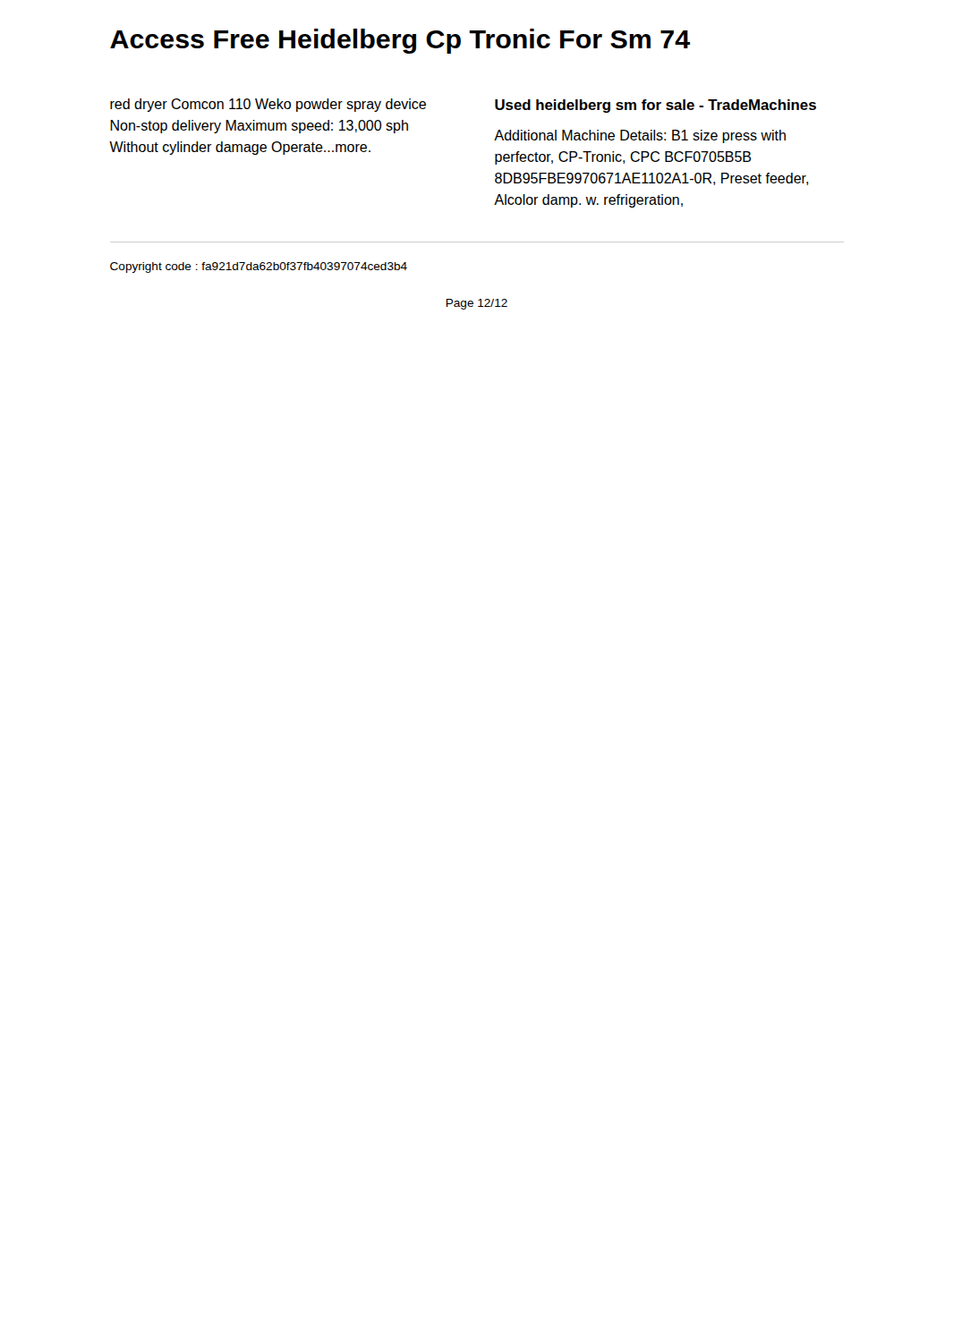Access Free Heidelberg Cp Tronic For Sm 74
red dryer Comcon 110 Weko powder spray device Non-stop delivery Maximum speed: 13,000 sph Without cylinder damage Operate...more.
Used heidelberg sm for sale - TradeMachines
Additional Machine Details: B1 size press with perfector, CP-Tronic, CPC BCF0705B5B 8DB95FBE9970671AE1102A1-0R, Preset feeder, Alcolor damp. w. refrigeration,
Copyright code : fa921d7da62b0f37fb40397074ced3b4
Page 12/12